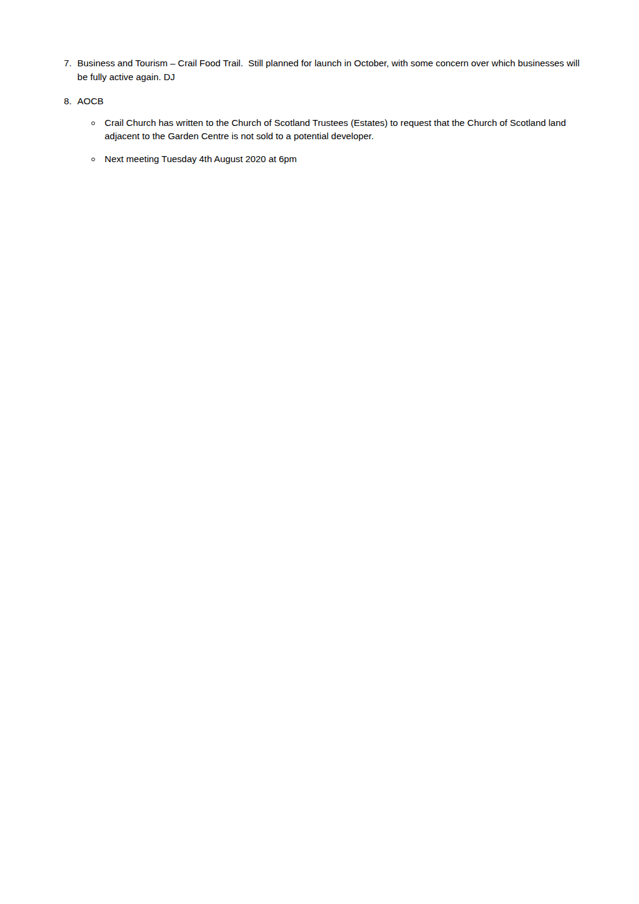Business and Tourism – Crail Food Trail. Still planned for launch in October, with some concern over which businesses will be fully active again. DJ
AOCB
Crail Church has written to the Church of Scotland Trustees (Estates) to request that the Church of Scotland land adjacent to the Garden Centre is not sold to a potential developer.
Next meeting Tuesday 4th August 2020 at 6pm